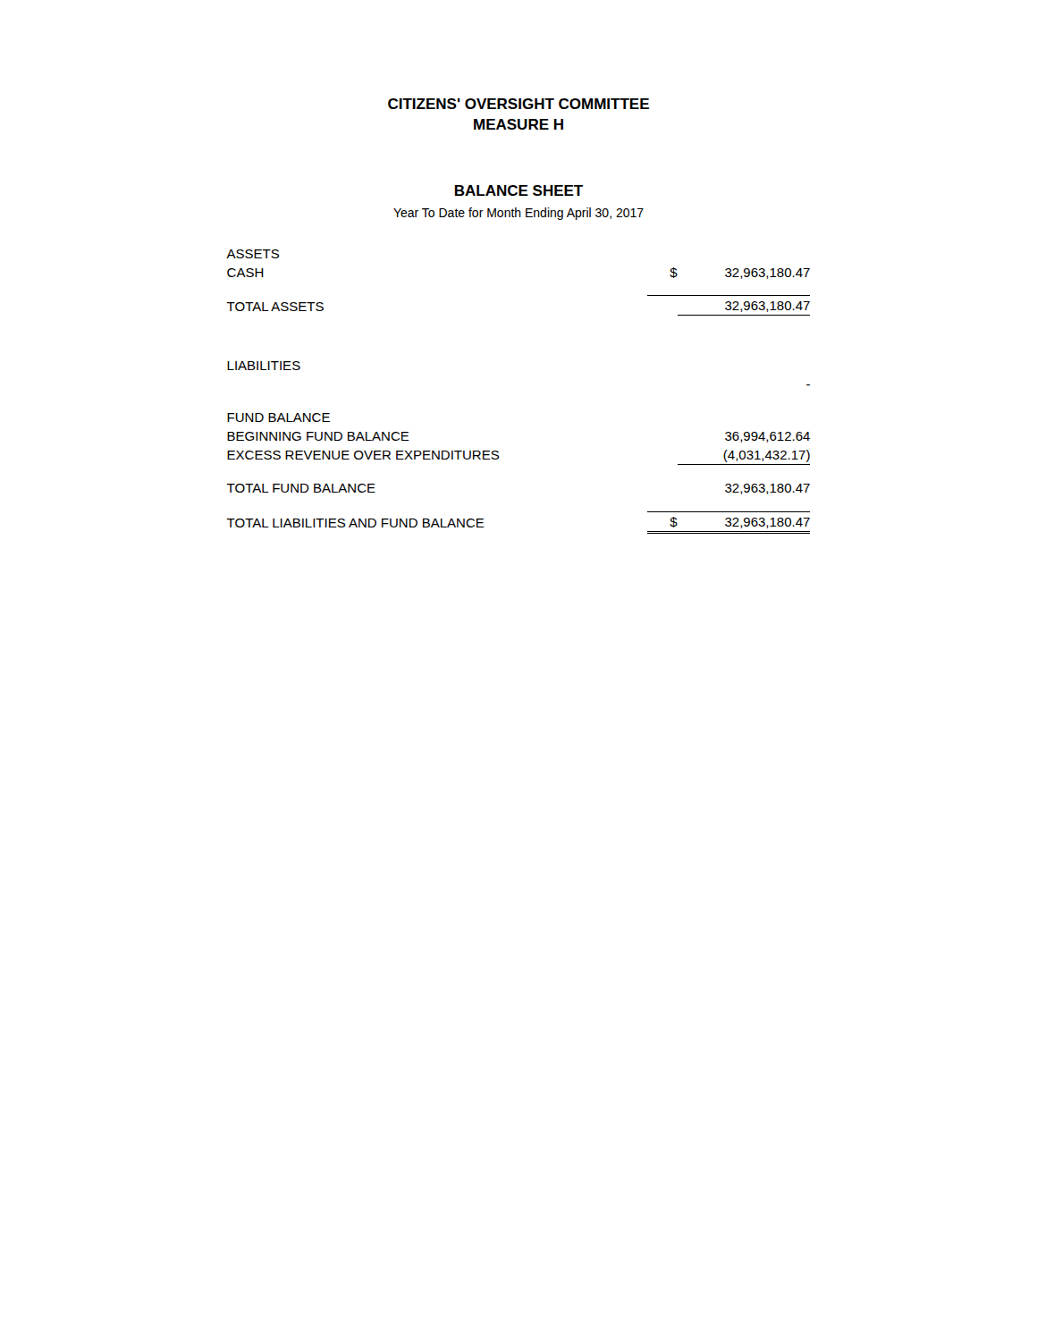CITIZENS' OVERSIGHT COMMITTEE
MEASURE H
BALANCE SHEET
Year To Date for Month Ending April 30, 2017
| ASSETS | | |
| CASH | $ | 32,963,180.47 |
| TOTAL ASSETS | | 32,963,180.47 |
| LIABILITIES | | |
| | | - |
| FUND BALANCE | | |
| BEGINNING FUND BALANCE | | 36,994,612.64 |
| EXCESS REVENUE OVER EXPENDITURES | | (4,031,432.17) |
| TOTAL FUND BALANCE | | 32,963,180.47 |
| TOTAL LIABILITIES AND FUND BALANCE | $ | 32,963,180.47 |